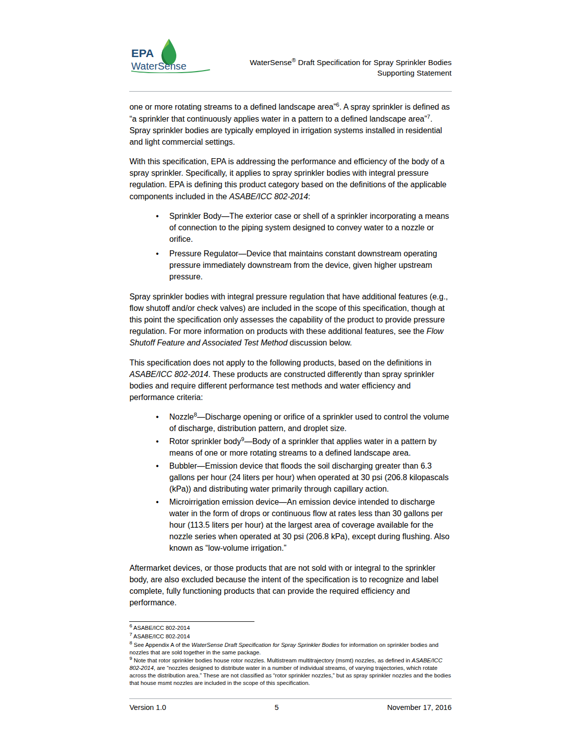EPA WaterSense
WaterSense® Draft Specification for Spray Sprinkler Bodies Supporting Statement
one or more rotating streams to a defined landscape area”6. A spray sprinkler is defined as “a sprinkler that continuously applies water in a pattern to a defined landscape area”7. Spray sprinkler bodies are typically employed in irrigation systems installed in residential and light commercial settings.
With this specification, EPA is addressing the performance and efficiency of the body of a spray sprinkler. Specifically, it applies to spray sprinkler bodies with integral pressure regulation. EPA is defining this product category based on the definitions of the applicable components included in the ASABE/ICC 802-2014:
Sprinkler Body—The exterior case or shell of a sprinkler incorporating a means of connection to the piping system designed to convey water to a nozzle or orifice.
Pressure Regulator—Device that maintains constant downstream operating pressure immediately downstream from the device, given higher upstream pressure.
Spray sprinkler bodies with integral pressure regulation that have additional features (e.g., flow shutoff and/or check valves) are included in the scope of this specification, though at this point the specification only assesses the capability of the product to provide pressure regulation. For more information on products with these additional features, see the Flow Shutoff Feature and Associated Test Method discussion below.
This specification does not apply to the following products, based on the definitions in ASABE/ICC 802-2014. These products are constructed differently than spray sprinkler bodies and require different performance test methods and water efficiency and performance criteria:
Nozzle8—Discharge opening or orifice of a sprinkler used to control the volume of discharge, distribution pattern, and droplet size.
Rotor sprinkler body9—Body of a sprinkler that applies water in a pattern by means of one or more rotating streams to a defined landscape area.
Bubbler—Emission device that floods the soil discharging greater than 6.3 gallons per hour (24 liters per hour) when operated at 30 psi (206.8 kilopascals (kPa)) and distributing water primarily through capillary action.
Microirrigation emission device—An emission device intended to discharge water in the form of drops or continuous flow at rates less than 30 gallons per hour (113.5 liters per hour) at the largest area of coverage available for the nozzle series when operated at 30 psi (206.8 kPa), except during flushing. Also known as “low-volume irrigation.”
Aftermarket devices, or those products that are not sold with or integral to the sprinkler body, are also excluded because the intent of the specification is to recognize and label complete, fully functioning products that can provide the required efficiency and performance.
6 ASABE/ICC 802-2014
7 ASABE/ICC 802-2014
8 See Appendix A of the WaterSense Draft Specification for Spray Sprinkler Bodies for information on sprinkler bodies and nozzles that are sold together in the same package.
9 Note that rotor sprinkler bodies house rotor nozzles. Multistream multitrajectory (msmt) nozzles, as defined in ASABE/ICC 802-2014, are “nozzles designed to distribute water in a number of individual streams, of varying trajectories, which rotate across the distribution area.” These are not classified as “rotor sprinkler nozzles,” but as spray sprinkler nozzles and the bodies that house msmt nozzles are included in the scope of this specification.
Version 1.0
5
November 17, 2016